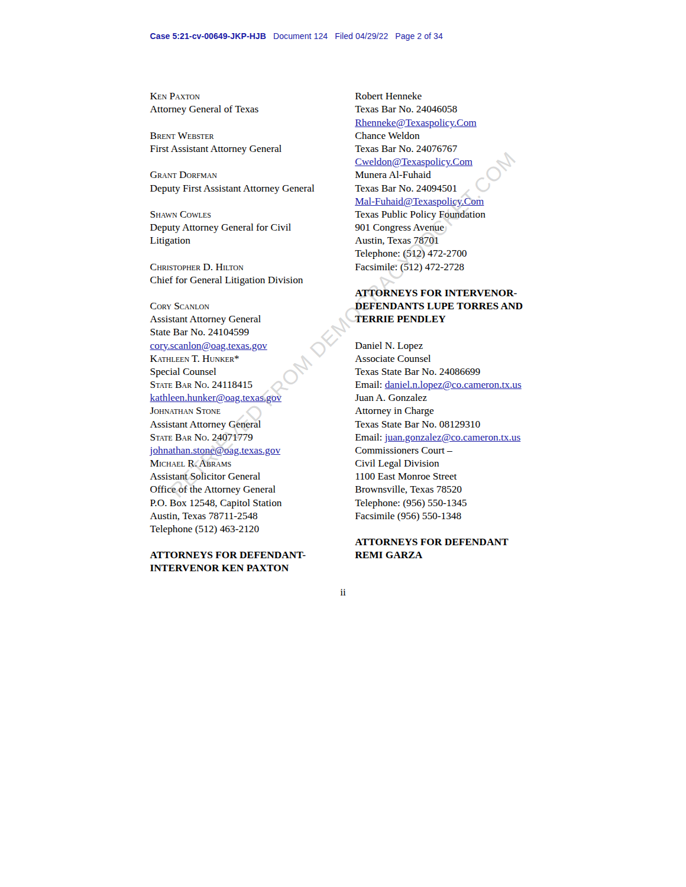Case 5:21-cv-00649-JKP-HJB Document 124 Filed 04/29/22 Page 2 of 34
RETRIEVED FROM DEMOCRACYDOCKET.COM
Ken Paxton
Attorney General of Texas
Brent Webster
First Assistant Attorney General
Grant Dorfman
Deputy First Assistant Attorney General
Shawn Cowles
Deputy Attorney General for Civil Litigation
Christopher D. Hilton
Chief for General Litigation Division
Cory Scanlon
Assistant Attorney General
State Bar No. 24104599
cory.scanlon@oag.texas.gov
Kathleen T. Hunker*
Special Counsel
State Bar No. 24118415
kathleen.hunker@oag.texas.gov
Johnathan Stone
Assistant Attorney General
State Bar No. 24071779
johnathan.stone@oag.texas.gov
Michael R. Abrams
Assistant Solicitor General
Office of the Attorney General
P.O. Box 12548, Capitol Station
Austin, Texas 78711-2548
Telephone (512) 463-2120
Attorneys for Defendant-
Intervenor Ken Paxton
Robert Henneke
Texas Bar No. 24046058
Rhenneke@Texaspolicy.Com
Chance Weldon
Texas Bar No. 24076767
Cweldon@Texaspolicy.Com
Munera Al-Fuhaid
Texas Bar No. 24094501
Mal-Fuhaid@Texaspolicy.Com
Texas Public Policy Foundation
901 Congress Avenue
Austin, Texas 78701
Telephone: (512) 472-2700
Facsimile: (512) 472-2728
Attorneys for Intervenor-
Defendants Lupe Torres and
Terrie Pendley
Daniel N. Lopez
Associate Counsel
Texas State Bar No. 24086699
Email: daniel.n.lopez@co.cameron.tx.us
Juan A. Gonzalez
Attorney in Charge
Texas State Bar No. 08129310
Email: juan.gonzalez@co.cameron.tx.us
Commissioners Court –
Civil Legal Division
1100 East Monroe Street
Brownsville, Texas 78520
Telephone: (956) 550-1345
Facsimile (956) 550-1348
Attorneys for Defendant
Remi Garza
ii